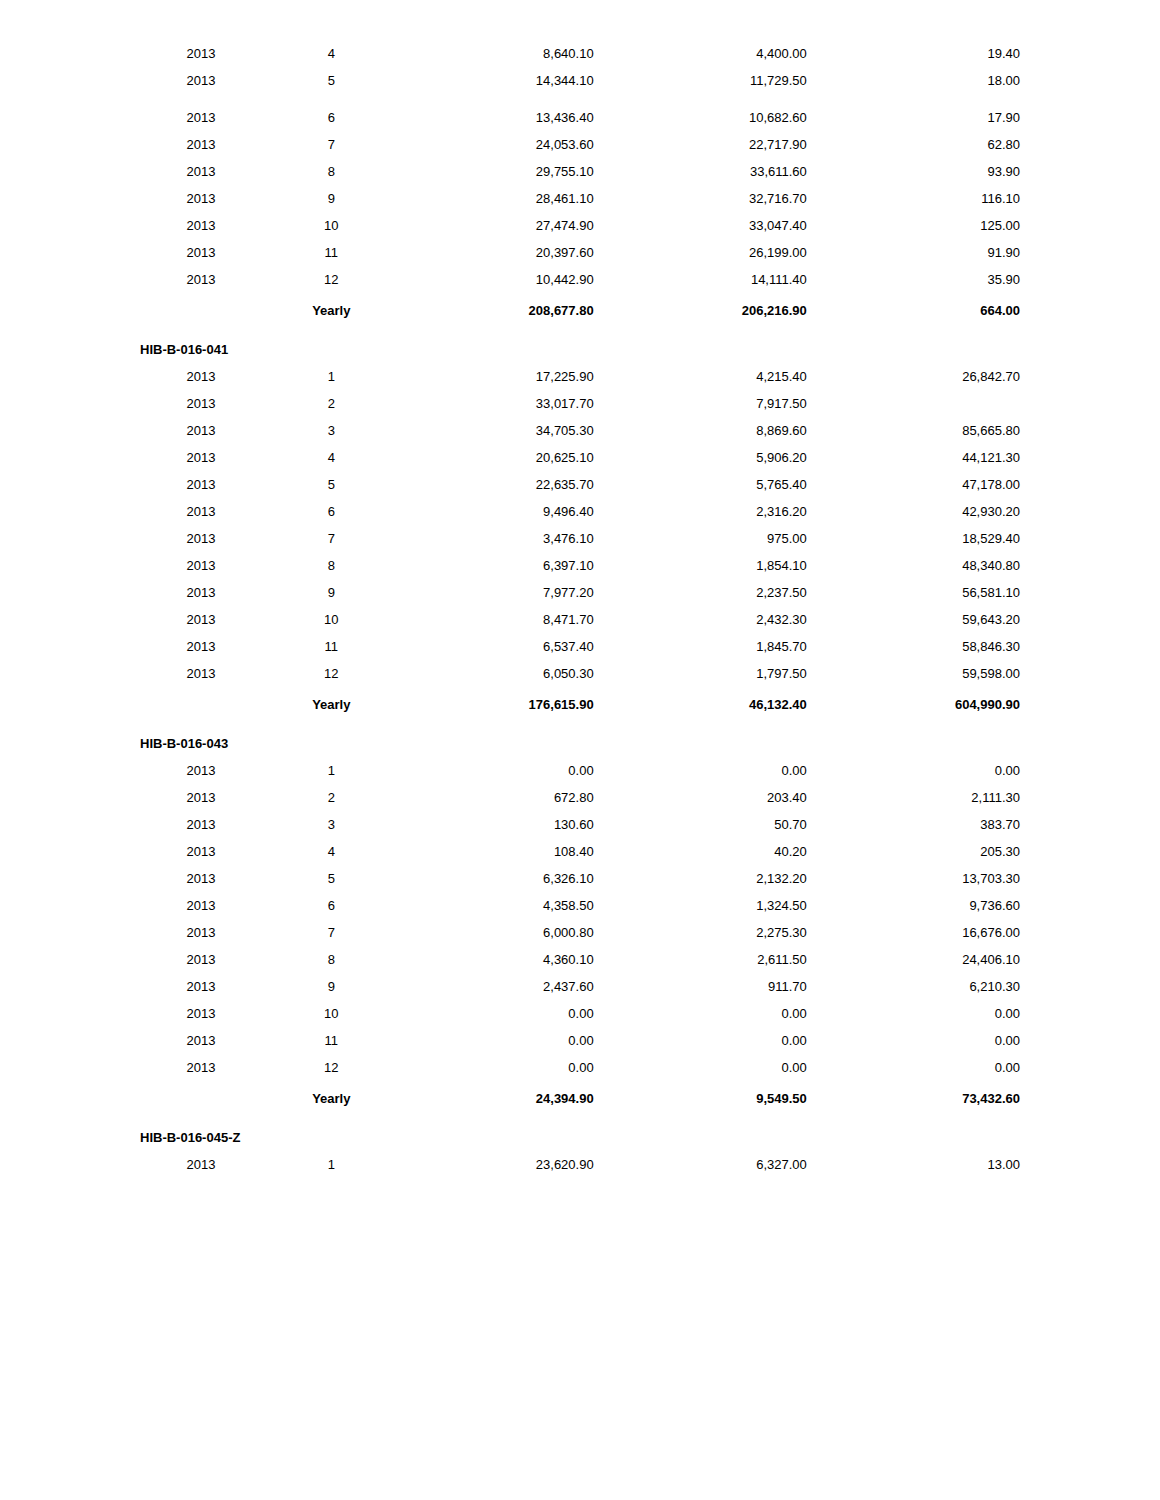| 2013 | 4 | 8,640.10 | 4,400.00 | 19.40 |
| 2013 | 5 | 14,344.10 | 11,729.50 | 18.00 |
| 2013 | 6 | 13,436.40 | 10,682.60 | 17.90 |
| 2013 | 7 | 24,053.60 | 22,717.90 | 62.80 |
| 2013 | 8 | 29,755.10 | 33,611.60 | 93.90 |
| 2013 | 9 | 28,461.10 | 32,716.70 | 116.10 |
| 2013 | 10 | 27,474.90 | 33,047.40 | 125.00 |
| 2013 | 11 | 20,397.60 | 26,199.00 | 91.90 |
| 2013 | 12 | 10,442.90 | 14,111.40 | 35.90 |
| | Yearly | 208,677.80 | 206,216.90 | 664.00 |
| HIB-B-016-041 |
| 2013 | 1 | 17,225.90 | 4,215.40 | 26,842.70 |
| 2013 | 2 | 33,017.70 | 7,917.50 | |
| 2013 | 3 | 34,705.30 | 8,869.60 | 85,665.80 |
| 2013 | 4 | 20,625.10 | 5,906.20 | 44,121.30 |
| 2013 | 5 | 22,635.70 | 5,765.40 | 47,178.00 |
| 2013 | 6 | 9,496.40 | 2,316.20 | 42,930.20 |
| 2013 | 7 | 3,476.10 | 975.00 | 18,529.40 |
| 2013 | 8 | 6,397.10 | 1,854.10 | 48,340.80 |
| 2013 | 9 | 7,977.20 | 2,237.50 | 56,581.10 |
| 2013 | 10 | 8,471.70 | 2,432.30 | 59,643.20 |
| 2013 | 11 | 6,537.40 | 1,845.70 | 58,846.30 |
| 2013 | 12 | 6,050.30 | 1,797.50 | 59,598.00 |
| | Yearly | 176,615.90 | 46,132.40 | 604,990.90 |
| HIB-B-016-043 |
| 2013 | 1 | 0.00 | 0.00 | 0.00 |
| 2013 | 2 | 672.80 | 203.40 | 2,111.30 |
| 2013 | 3 | 130.60 | 50.70 | 383.70 |
| 2013 | 4 | 108.40 | 40.20 | 205.30 |
| 2013 | 5 | 6,326.10 | 2,132.20 | 13,703.30 |
| 2013 | 6 | 4,358.50 | 1,324.50 | 9,736.60 |
| 2013 | 7 | 6,000.80 | 2,275.30 | 16,676.00 |
| 2013 | 8 | 4,360.10 | 2,611.50 | 24,406.10 |
| 2013 | 9 | 2,437.60 | 911.70 | 6,210.30 |
| 2013 | 10 | 0.00 | 0.00 | 0.00 |
| 2013 | 11 | 0.00 | 0.00 | 0.00 |
| 2013 | 12 | 0.00 | 0.00 | 0.00 |
| | Yearly | 24,394.90 | 9,549.50 | 73,432.60 |
| HIB-B-016-045-Z |
| 2013 | 1 | 23,620.90 | 6,327.00 | 13.00 |